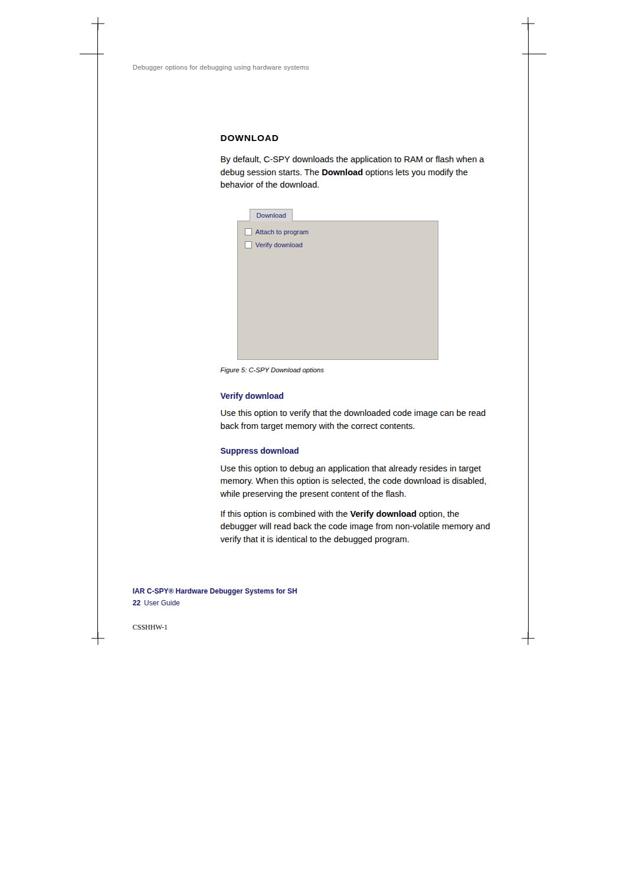Debugger options for debugging using hardware systems
DOWNLOAD
By default, C-SPY downloads the application to RAM or flash when a debug session starts. The Download options lets you modify the behavior of the download.
Download
Attach to program
Verify download
Figure 5: C-SPY Download options
Verify download
Use this option to verify that the downloaded code image can be read back from target memory with the correct contents.
Suppress download
Use this option to debug an application that already resides in target memory. When this option is selected, the code download is disabled, while preserving the present content of the flash.
If this option is combined with the Verify download option, the debugger will read back the code image from non-volatile memory and verify that it is identical to the debugged program.
IAR C-SPY® Hardware Debugger Systems for SH
22 User Guide
CSSHHW-1